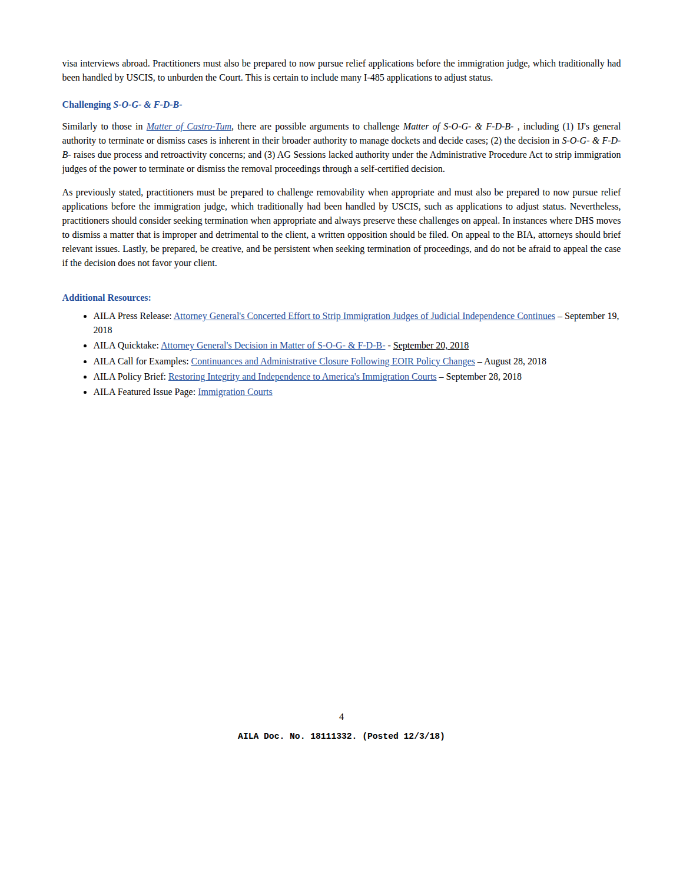visa interviews abroad. Practitioners must also be prepared to now pursue relief applications before the immigration judge, which traditionally had been handled by USCIS, to unburden the Court. This is certain to include many I-485 applications to adjust status.
Challenging S-O-G- & F-D-B-
Similarly to those in Matter of Castro-Tum, there are possible arguments to challenge Matter of S-O-G- & F-D-B- , including (1) IJ's general authority to terminate or dismiss cases is inherent in their broader authority to manage dockets and decide cases; (2) the decision in S-O-G- & F-D-B- raises due process and retroactivity concerns; and (3) AG Sessions lacked authority under the Administrative Procedure Act to strip immigration judges of the power to terminate or dismiss the removal proceedings through a self-certified decision.
As previously stated, practitioners must be prepared to challenge removability when appropriate and must also be prepared to now pursue relief applications before the immigration judge, which traditionally had been handled by USCIS, such as applications to adjust status. Nevertheless, practitioners should consider seeking termination when appropriate and always preserve these challenges on appeal. In instances where DHS moves to dismiss a matter that is improper and detrimental to the client, a written opposition should be filed. On appeal to the BIA, attorneys should brief relevant issues. Lastly, be prepared, be creative, and be persistent when seeking termination of proceedings, and do not be afraid to appeal the case if the decision does not favor your client.
Additional Resources:
AILA Press Release: Attorney General's Concerted Effort to Strip Immigration Judges of Judicial Independence Continues – September 19, 2018
AILA Quicktake: Attorney General's Decision in Matter of S-O-G- & F-D-B- - September 20, 2018
AILA Call for Examples: Continuances and Administrative Closure Following EOIR Policy Changes – August 28, 2018
AILA Policy Brief: Restoring Integrity and Independence to America's Immigration Courts – September 28, 2018
AILA Featured Issue Page: Immigration Courts
4
AILA Doc. No. 18111332. (Posted 12/3/18)